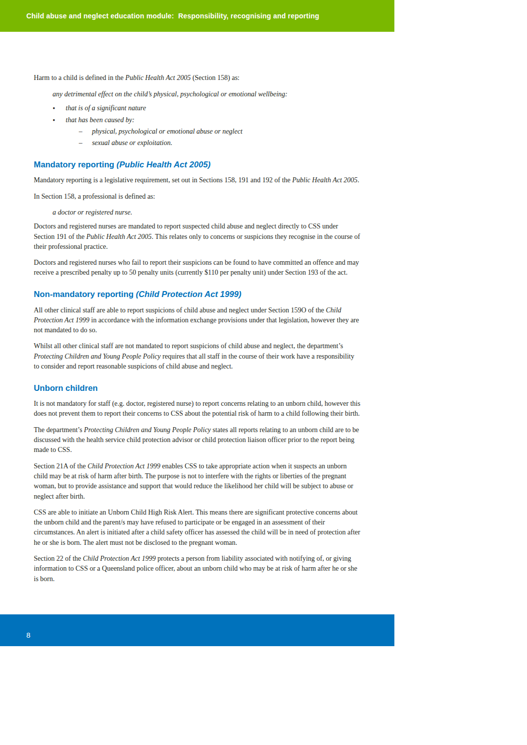Child abuse and neglect education module: Responsibility, recognising and reporting
Harm to a child is defined in the Public Health Act 2005 (Section 158) as:
any detrimental effect on the child’s physical, psychological or emotional wellbeing:
that is of a significant nature
that has been caused by:
physical, psychological or emotional abuse or neglect
sexual abuse or exploitation.
Mandatory reporting (Public Health Act 2005)
Mandatory reporting is a legislative requirement, set out in Sections 158, 191 and 192 of the Public Health Act 2005.
In Section 158, a professional is defined as:
a doctor or registered nurse.
Doctors and registered nurses are mandated to report suspected child abuse and neglect directly to CSS under Section 191 of the Public Health Act 2005. This relates only to concerns or suspicions they recognise in the course of their professional practice.
Doctors and registered nurses who fail to report their suspicions can be found to have committed an offence and may receive a prescribed penalty up to 50 penalty units (currently $110 per penalty unit) under Section 193 of the act.
Non-mandatory reporting (Child Protection Act 1999)
All other clinical staff are able to report suspicions of child abuse and neglect under Section 159O of the Child Protection Act 1999 in accordance with the information exchange provisions under that legislation, however they are not mandated to do so.
Whilst all other clinical staff are not mandated to report suspicions of child abuse and neglect, the department’s Protecting Children and Young People Policy requires that all staff in the course of their work have a responsibility to consider and report reasonable suspicions of child abuse and neglect.
Unborn children
It is not mandatory for staff (e.g. doctor, registered nurse) to report concerns relating to an unborn child, however this does not prevent them to report their concerns to CSS about the potential risk of harm to a child following their birth.
The department’s Protecting Children and Young People Policy states all reports relating to an unborn child are to be discussed with the health service child protection advisor or child protection liaison officer prior to the report being made to CSS.
Section 21A of the Child Protection Act 1999 enables CSS to take appropriate action when it suspects an unborn child may be at risk of harm after birth. The purpose is not to interfere with the rights or liberties of the pregnant woman, but to provide assistance and support that would reduce the likelihood her child will be subject to abuse or neglect after birth.
CSS are able to initiate an Unborn Child High Risk Alert. This means there are significant protective concerns about the unborn child and the parent/s may have refused to participate or be engaged in an assessment of their circumstances. An alert is initiated after a child safety officer has assessed the child will be in need of protection after he or she is born. The alert must not be disclosed to the pregnant woman.
Section 22 of the Child Protection Act 1999 protects a person from liability associated with notifying of, or giving information to CSS or a Queensland police officer, about an unborn child who may be at risk of harm after he or she is born.
8